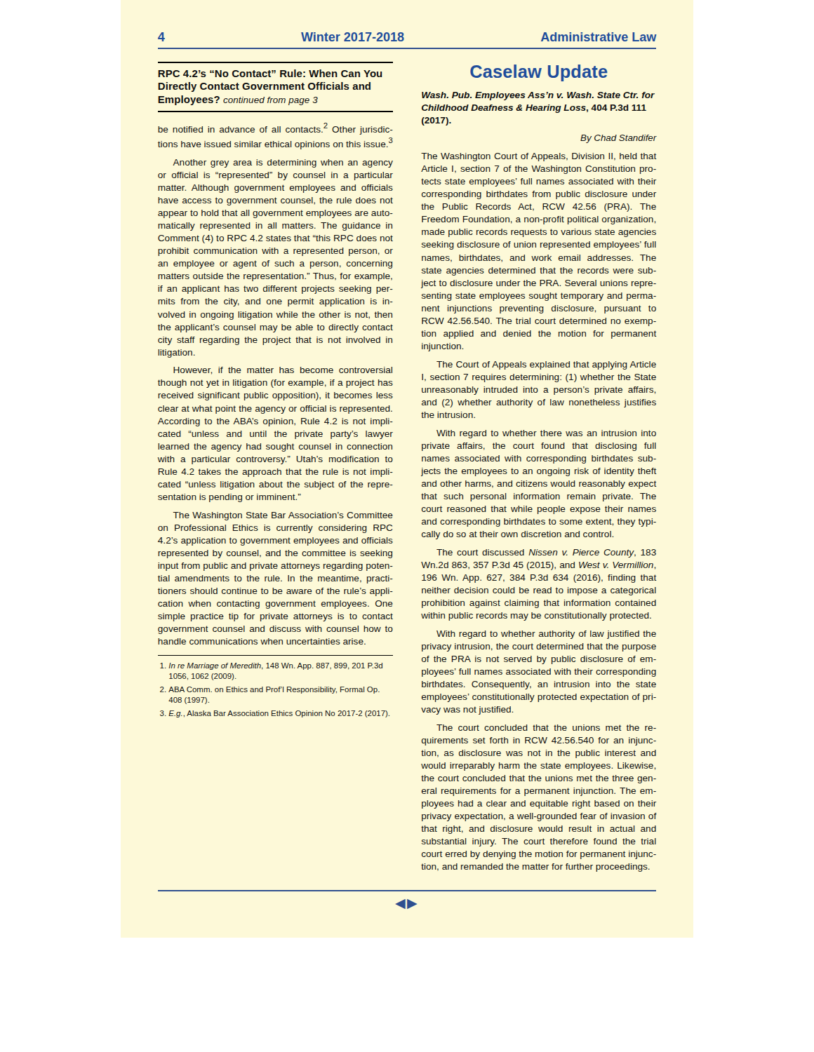4
Winter 2017-2018
Administrative Law
RPC 4.2’s “No Contact” Rule: When Can You Directly Contact Government Officials and Employees? continued from page 3
be notified in advance of all contacts.2 Other jurisdictions have issued similar ethical opinions on this issue.3
Another grey area is determining when an agency or official is “represented” by counsel in a particular matter. Although government employees and officials have access to government counsel, the rule does not appear to hold that all government employees are automatically represented in all matters. The guidance in Comment (4) to RPC 4.2 states that “this RPC does not prohibit communication with a represented person, or an employee or agent of such a person, concerning matters outside the representation.” Thus, for example, if an applicant has two different projects seeking permits from the city, and one permit application is involved in ongoing litigation while the other is not, then the applicant’s counsel may be able to directly contact city staff regarding the project that is not involved in litigation.
However, if the matter has become controversial though not yet in litigation (for example, if a project has received significant public opposition), it becomes less clear at what point the agency or official is represented. According to the ABA’s opinion, Rule 4.2 is not implicated “unless and until the private party’s lawyer learned the agency had sought counsel in connection with a particular controversy.” Utah’s modification to Rule 4.2 takes the approach that the rule is not implicated “unless litigation about the subject of the representation is pending or imminent.”
The Washington State Bar Association’s Committee on Professional Ethics is currently considering RPC 4.2’s application to government employees and officials represented by counsel, and the committee is seeking input from public and private attorneys regarding potential amendments to the rule. In the meantime, practitioners should continue to be aware of the rule’s application when contacting government employees. One simple practice tip for private attorneys is to contact government counsel and discuss with counsel how to handle communications when uncertainties arise.
In re Marriage of Meredith, 148 Wn. App. 887, 899, 201 P.3d 1056, 1062 (2009).
ABA Comm. on Ethics and Prof’l Responsibility, Formal Op. 408 (1997).
E.g., Alaska Bar Association Ethics Opinion No 2017-2 (2017).
Caselaw Update
Wash. Pub. Employees Ass’n v. Wash. State Ctr. for Childhood Deafness & Hearing Loss, 404 P.3d 111 (2017).
By Chad Standifer
The Washington Court of Appeals, Division II, held that Article I, section 7 of the Washington Constitution protects state employees’ full names associated with their corresponding birthdates from public disclosure under the Public Records Act, RCW 42.56 (PRA). The Freedom Foundation, a non-profit political organization, made public records requests to various state agencies seeking disclosure of union represented employees’ full names, birthdates, and work email addresses. The state agencies determined that the records were subject to disclosure under the PRA. Several unions representing state employees sought temporary and permanent injunctions preventing disclosure, pursuant to RCW 42.56.540. The trial court determined no exemption applied and denied the motion for permanent injunction.
The Court of Appeals explained that applying Article I, section 7 requires determining: (1) whether the State unreasonably intruded into a person’s private affairs, and (2) whether authority of law nonetheless justifies the intrusion.
With regard to whether there was an intrusion into private affairs, the court found that disclosing full names associated with corresponding birthdates subjects the employees to an ongoing risk of identity theft and other harms, and citizens would reasonably expect that such personal information remain private. The court reasoned that while people expose their names and corresponding birthdates to some extent, they typically do so at their own discretion and control.
The court discussed Nissen v. Pierce County, 183 Wn.2d 863, 357 P.3d 45 (2015), and West v. Vermillion, 196 Wn. App. 627, 384 P.3d 634 (2016), finding that neither decision could be read to impose a categorical prohibition against claiming that information contained within public records may be constitutionally protected.
With regard to whether authority of law justified the privacy intrusion, the court determined that the purpose of the PRA is not served by public disclosure of employees’ full names associated with their corresponding birthdates. Consequently, an intrusion into the state employees’ constitutionally protected expectation of privacy was not justified.
The court concluded that the unions met the requirements set forth in RCW 42.56.540 for an injunction, as disclosure was not in the public interest and would irreparably harm the state employees. Likewise, the court concluded that the unions met the three general requirements for a permanent injunction. The employees had a clear and equitable right based on their privacy expectation, a well-grounded fear of invasion of that right, and disclosure would result in actual and substantial injury. The court therefore found the trial court erred by denying the motion for permanent injunction, and remanded the matter for further proceedings.
◀▶